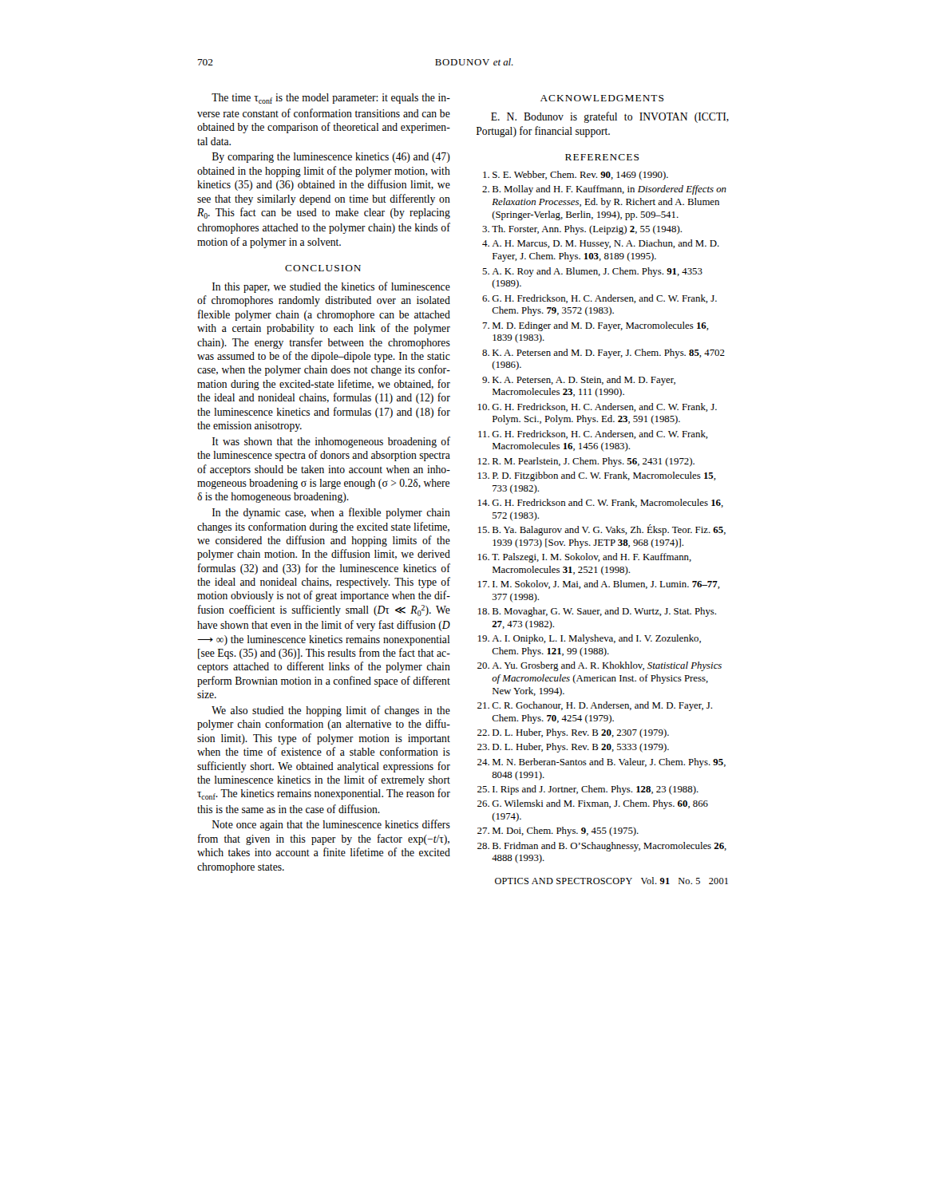702 Bodunov et al.
The time τconf is the model parameter: it equals the inverse rate constant of conformation transitions and can be obtained by the comparison of theoretical and experimental data.
By comparing the luminescence kinetics (46) and (47) obtained in the hopping limit of the polymer motion, with kinetics (35) and (36) obtained in the diffusion limit, we see that they similarly depend on time but differently on R 0. This fact can be used to make clear (by replacing chromophores attached to the polymer chain) the kinds of motion of a polymer in a solvent.
Conclusion
In this paper, we studied the kinetics of luminescence of chromophores randomly distributed over an isolated flexible polymer chain (a chromophore can be attached with a certain probability to each link of the polymer chain). The energy transfer between the chromophores was assumed to be of the dipole–dipole type. In the static case, when the polymer chain does not change its conformation during the excited-state lifetime, we obtained, for the ideal and nonideal chains, formulas (11) and (12) for the luminescence kinetics and formulas (17) and (18) for the emission anisotropy.
It was shown that the inhomogeneous broadening of the luminescence spectra of donors and absorption spectra of acceptors should be taken into account when an inhomogeneous broadening σ is large enough (σ > 0.2δ, where δ is the homogeneous broadening).
In the dynamic case, when a flexible polymer chain changes its conformation during the excited state lifetime, we considered the diffusion and hopping limits of the polymer chain motion. In the diffusion limit, we derived formulas (32) and (33) for the luminescence kinetics of the ideal and nonideal chains, respectively. This type of motion obviously is not of great importance when the diffusion coefficient is sufficiently small (Dτ ≪ R 02). We have shown that even in the limit of very fast diffusion (D ⟶ ∞) the luminescence kinetics remains nonexponential [see Eqs. (35) and (36)]. This results from the fact that acceptors attached to different links of the polymer chain perform Brownian motion in a confined space of different size.
We also studied the hopping limit of changes in the polymer chain conformation (an alternative to the diffusion limit). This type of polymer motion is important when the time of existence of a stable conformation is sufficiently short. We obtained analytical expressions for the luminescence kinetics in the limit of extremely short τconf. The kinetics remains nonexponential. The reason for this is the same as in the case of diffusion.
Note once again that the luminescence kinetics differs from that given in this paper by the factor exp(−t/τ), which takes into account a finite lifetime of the excited chromophore states.
Acknowledgments
E. N. Bodunov is grateful to INVOTAN (ICCTI, Portugal) for financial support.
References
S. E. Webber, Chem. Rev. 90, 1469 (1990).
B. Mollay and H. F. Kauffmann, in Disordered Effects on Relaxation Processes, Ed. by R. Richert and A. Blumen (Springer-Verlag, Berlin, 1994), pp. 509–541.
Th. Forster, Ann. Phys. (Leipzig) 2, 55 (1948).
A. H. Marcus, D. M. Hussey, N. A. Diachun, and M. D. Fayer, J. Chem. Phys. 103, 8189 (1995).
A. K. Roy and A. Blumen, J. Chem. Phys. 91, 4353 (1989).
G. H. Fredrickson, H. C. Andersen, and C. W. Frank, J. Chem. Phys. 79, 3572 (1983).
M. D. Edinger and M. D. Fayer, Macromolecules 16, 1839 (1983).
K. A. Petersen and M. D. Fayer, J. Chem. Phys. 85, 4702 (1986).
K. A. Petersen, A. D. Stein, and M. D. Fayer, Macromolecules 23, 111 (1990).
G. H. Fredrickson, H. C. Andersen, and C. W. Frank, J. Polym. Sci., Polym. Phys. Ed. 23, 591 (1985).
G. H. Fredrickson, H. C. Andersen, and C. W. Frank, Macromolecules 16, 1456 (1983).
R. M. Pearlstein, J. Chem. Phys. 56, 2431 (1972).
P. D. Fitzgibbon and C. W. Frank, Macromolecules 15, 733 (1982).
G. H. Fredrickson and C. W. Frank, Macromolecules 16, 572 (1983).
B. Ya. Balagurov and V. G. Vaks, Zh. Éksp. Teor. Fiz. 65, 1939 (1973) [Sov. Phys. JETP 38, 968 (1974)].
T. Palszegi, I. M. Sokolov, and H. F. Kauffmann, Macromolecules 31, 2521 (1998).
I. M. Sokolov, J. Mai, and A. Blumen, J. Lumin. 76–77, 377 (1998).
B. Movaghar, G. W. Sauer, and D. Wurtz, J. Stat. Phys. 27, 473 (1982).
A. I. Onipko, L. I. Malysheva, and I. V. Zozulenko, Chem. Phys. 121, 99 (1988).
A. Yu. Grosberg and A. R. Khokhlov, Statistical Physics of Macromolecules (American Inst. of Physics Press, New York, 1994).
C. R. Gochanour, H. D. Andersen, and M. D. Fayer, J. Chem. Phys. 70, 4254 (1979).
D. L. Huber, Phys. Rev. B 20, 2307 (1979).
D. L. Huber, Phys. Rev. B 20, 5333 (1979).
M. N. Berberan-Santos and B. Valeur, J. Chem. Phys. 95, 8048 (1991).
I. Rips and J. Jortner, Chem. Phys. 128, 23 (1988).
G. Wilemski and M. Fixman, J. Chem. Phys. 60, 866 (1974).
M. Doi, Chem. Phys. 9, 455 (1975).
B. Fridman and B. O’Schaughnessy, Macromolecules 26, 4888 (1993).
Optics and Spectroscopy Vol. 91 No. 5 2001